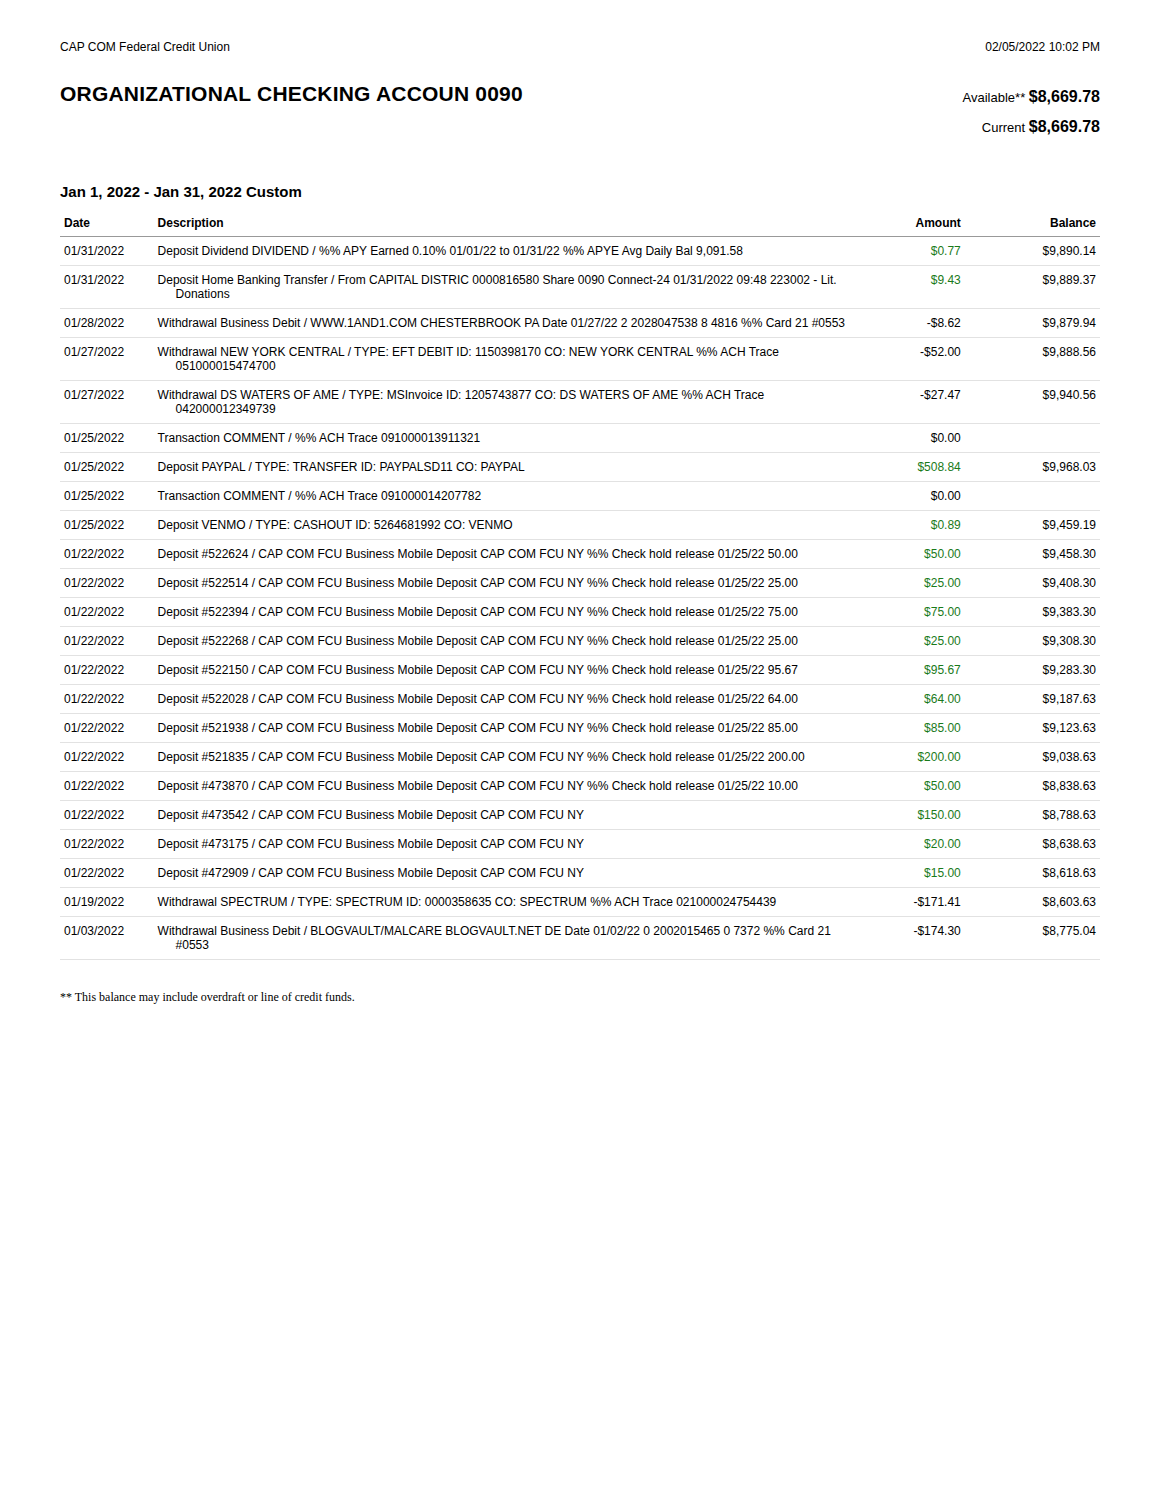CAP COM Federal Credit Union 02/05/2022 10:02 PM
ORGANIZATIONAL CHECKING ACCOUN 0090
Available** $8,669.78
Current $8,669.78
Jan 1, 2022 - Jan 31, 2022 Custom
| Date | Description | Amount | Balance |
| --- | --- | --- | --- |
| 01/31/2022 | Deposit Dividend DIVIDEND / %% APY Earned 0.10% 01/01/22 to 01/31/22 %% APYE Avg Daily Bal 9,091.58 | $0.77 | $9,890.14 |
| 01/31/2022 | Deposit Home Banking Transfer / From CAPITAL DISTRIC 0000816580 Share 0090 Connect-24 01/31/2022 09:48 223002 - Lit. Donations | $9.43 | $9,889.37 |
| 01/28/2022 | Withdrawal Business Debit / WWW.1AND1.COM CHESTERBROOK PA Date 01/27/22 2 2028047538 8 4816 %% Card 21 #0553 | -$8.62 | $9,879.94 |
| 01/27/2022 | Withdrawal NEW YORK CENTRAL / TYPE: EFT DEBIT ID: 1150398170 CO: NEW YORK CENTRAL %% ACH Trace 051000015474700 | -$52.00 | $9,888.56 |
| 01/27/2022 | Withdrawal DS WATERS OF AME / TYPE: MSInvoice ID: 1205743877 CO: DS WATERS OF AME %% ACH Trace 042000012349739 | -$27.47 | $9,940.56 |
| 01/25/2022 | Transaction COMMENT / %% ACH Trace 091000013911321 | $0.00 | |
| 01/25/2022 | Deposit PAYPAL / TYPE: TRANSFER ID: PAYPALSD11 CO: PAYPAL | $508.84 | $9,968.03 |
| 01/25/2022 | Transaction COMMENT / %% ACH Trace 091000014207782 | $0.00 | |
| 01/25/2022 | Deposit VENMO / TYPE: CASHOUT ID: 5264681992 CO: VENMO | $0.89 | $9,459.19 |
| 01/22/2022 | Deposit #522624 / CAP COM FCU Business Mobile Deposit CAP COM FCU NY %% Check hold release 01/25/22 50.00 | $50.00 | $9,458.30 |
| 01/22/2022 | Deposit #522514 / CAP COM FCU Business Mobile Deposit CAP COM FCU NY %% Check hold release 01/25/22 25.00 | $25.00 | $9,408.30 |
| 01/22/2022 | Deposit #522394 / CAP COM FCU Business Mobile Deposit CAP COM FCU NY %% Check hold release 01/25/22 75.00 | $75.00 | $9,383.30 |
| 01/22/2022 | Deposit #522268 / CAP COM FCU Business Mobile Deposit CAP COM FCU NY %% Check hold release 01/25/22 25.00 | $25.00 | $9,308.30 |
| 01/22/2022 | Deposit #522150 / CAP COM FCU Business Mobile Deposit CAP COM FCU NY %% Check hold release 01/25/22 95.67 | $95.67 | $9,283.30 |
| 01/22/2022 | Deposit #522028 / CAP COM FCU Business Mobile Deposit CAP COM FCU NY %% Check hold release 01/25/22 64.00 | $64.00 | $9,187.63 |
| 01/22/2022 | Deposit #521938 / CAP COM FCU Business Mobile Deposit CAP COM FCU NY %% Check hold release 01/25/22 85.00 | $85.00 | $9,123.63 |
| 01/22/2022 | Deposit #521835 / CAP COM FCU Business Mobile Deposit CAP COM FCU NY %% Check hold release 01/25/22 200.00 | $200.00 | $9,038.63 |
| 01/22/2022 | Deposit #473870 / CAP COM FCU Business Mobile Deposit CAP COM FCU NY %% Check hold release 01/25/22 10.00 | $50.00 | $8,838.63 |
| 01/22/2022 | Deposit #473542 / CAP COM FCU Business Mobile Deposit CAP COM FCU NY | $150.00 | $8,788.63 |
| 01/22/2022 | Deposit #473175 / CAP COM FCU Business Mobile Deposit CAP COM FCU NY | $20.00 | $8,638.63 |
| 01/22/2022 | Deposit #472909 / CAP COM FCU Business Mobile Deposit CAP COM FCU NY | $15.00 | $8,618.63 |
| 01/19/2022 | Withdrawal SPECTRUM / TYPE: SPECTRUM ID: 0000358635 CO: SPECTRUM %% ACH Trace 021000024754439 | -$171.41 | $8,603.63 |
| 01/03/2022 | Withdrawal Business Debit / BLOGVAULT/MALCARE BLOGVAULT.NET DE Date 01/02/22 0 2002015465 0 7372 %% Card 21 #0553 | -$174.30 | $8,775.04 |
** This balance may include overdraft or line of credit funds.